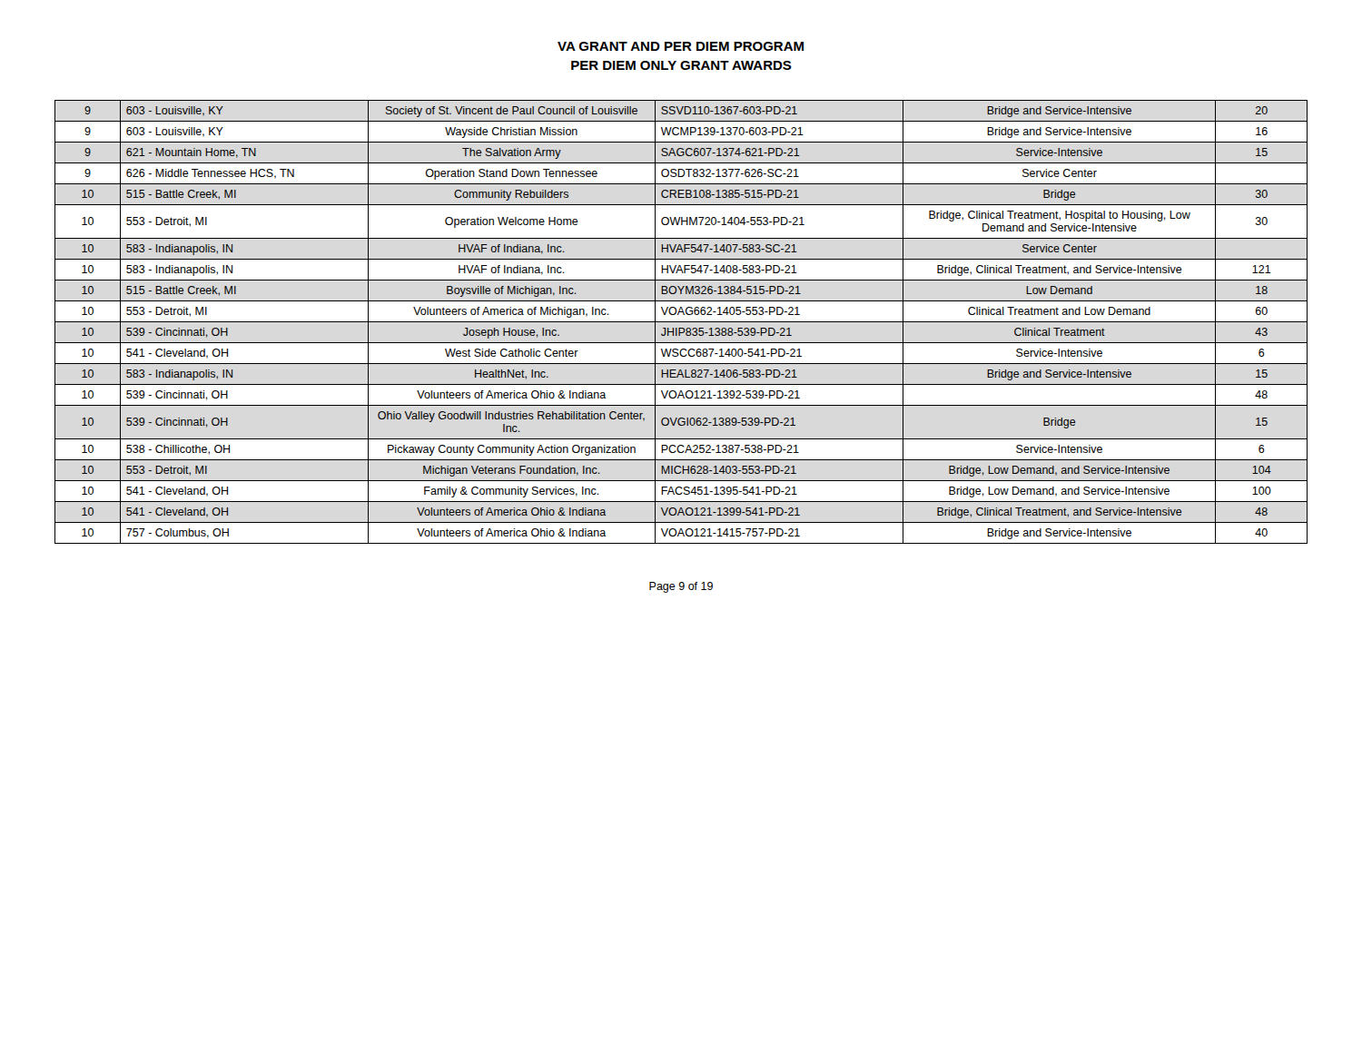VA GRANT AND PER DIEM PROGRAM
PER DIEM ONLY GRANT AWARDS
| 9 | 603 - Louisville, KY | Society of St. Vincent de Paul Council of Louisville | SSVD110-1367-603-PD-21 | Bridge and Service-Intensive | 20 |
| 9 | 603 - Louisville, KY | Wayside Christian Mission | WCMP139-1370-603-PD-21 | Bridge and Service-Intensive | 16 |
| 9 | 621 - Mountain Home, TN | The Salvation Army | SAGC607-1374-621-PD-21 | Service-Intensive | 15 |
| 9 | 626 - Middle Tennessee HCS, TN | Operation Stand Down Tennessee | OSDT832-1377-626-SC-21 | Service Center | |
| 10 | 515 - Battle Creek, MI | Community Rebuilders | CREB108-1385-515-PD-21 | Bridge | 30 |
| 10 | 553 - Detroit, MI | Operation Welcome Home | OWHM720-1404-553-PD-21 | Bridge, Clinical Treatment, Hospital to Housing, Low Demand and Service-Intensive | 30 |
| 10 | 583 - Indianapolis, IN | HVAF of Indiana, Inc. | HVAF547-1407-583-SC-21 | Service Center | |
| 10 | 583 - Indianapolis, IN | HVAF of Indiana, Inc. | HVAF547-1408-583-PD-21 | Bridge, Clinical Treatment, and Service-Intensive | 121 |
| 10 | 515 - Battle Creek, MI | Boysville of Michigan, Inc. | BOYM326-1384-515-PD-21 | Low Demand | 18 |
| 10 | 553 - Detroit, MI | Volunteers of America of Michigan, Inc. | VOAG662-1405-553-PD-21 | Clinical Treatment and Low Demand | 60 |
| 10 | 539 - Cincinnati, OH | Joseph House, Inc. | JHIP835-1388-539-PD-21 | Clinical Treatment | 43 |
| 10 | 541 - Cleveland, OH | West Side Catholic Center | WSCC687-1400-541-PD-21 | Service-Intensive | 6 |
| 10 | 583 - Indianapolis, IN | HealthNet, Inc. | HEAL827-1406-583-PD-21 | Bridge and Service-Intensive | 15 |
| 10 | 539 - Cincinnati, OH | Volunteers of America Ohio & Indiana | VOAO121-1392-539-PD-21 | | 48 |
| 10 | 539 - Cincinnati, OH | Ohio Valley Goodwill Industries Rehabilitation Center, Inc. | OVGI062-1389-539-PD-21 | Bridge | 15 |
| 10 | 538 - Chillicothe, OH | Pickaway County Community Action Organization | PCCA252-1387-538-PD-21 | Service-Intensive | 6 |
| 10 | 553 - Detroit, MI | Michigan Veterans Foundation, Inc. | MICH628-1403-553-PD-21 | Bridge, Low Demand, and Service-Intensive | 104 |
| 10 | 541 - Cleveland, OH | Family & Community Services, Inc. | FACS451-1395-541-PD-21 | Bridge, Low Demand, and Service-Intensive | 100 |
| 10 | 541 - Cleveland, OH | Volunteers of America Ohio & Indiana | VOAO121-1399-541-PD-21 | Bridge, Clinical Treatment, and Service-Intensive | 48 |
| 10 | 757 - Columbus, OH | Volunteers of America Ohio & Indiana | VOAO121-1415-757-PD-21 | Bridge and Service-Intensive | 40 |
Page 9 of 19